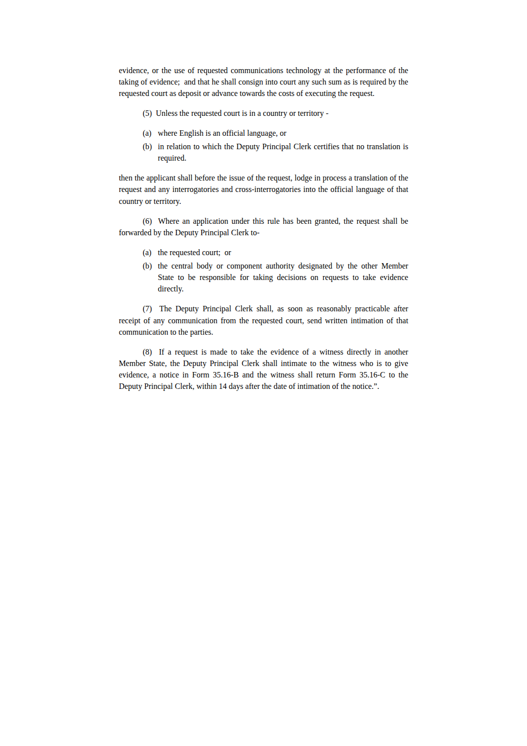evidence, or the use of requested communications technology at the performance of the taking of evidence; and that he shall consign into court any such sum as is required by the requested court as deposit or advance towards the costs of executing the request.
(5) Unless the requested court is in a country or territory -
(a)
where English is an official language, or
(b)
in relation to which the Deputy Principal Clerk certifies that no translation is required.
then the applicant shall before the issue of the request, lodge in process a translation of the request and any interrogatories and cross-interrogatories into the official language of that country or territory.
(6) Where an application under this rule has been granted, the request shall be forwarded by the Deputy Principal Clerk to-
(a)
the requested court; or
(b)
the central body or component authority designated by the other Member State to be responsible for taking decisions on requests to take evidence directly.
(7) The Deputy Principal Clerk shall, as soon as reasonably practicable after receipt of any communication from the requested court, send written intimation of that communication to the parties.
(8) If a request is made to take the evidence of a witness directly in another Member State, the Deputy Principal Clerk shall intimate to the witness who is to give evidence, a notice in Form 35.16-B and the witness shall return Form 35.16-C to the Deputy Principal Clerk, within 14 days after the date of intimation of the notice.”.